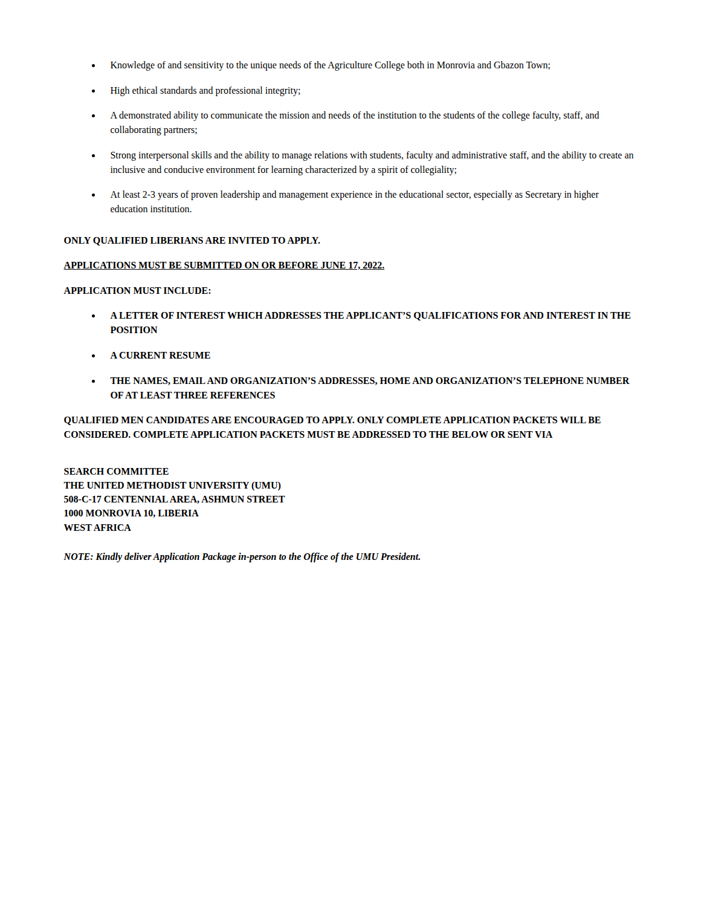Knowledge of and sensitivity to the unique needs of the Agriculture College both in Monrovia and Gbazon Town;
High ethical standards and professional integrity;
A demonstrated ability to communicate the mission and needs of the institution to the students of the college faculty, staff, and collaborating partners;
Strong interpersonal skills and the ability to manage relations with students, faculty and administrative staff, and the ability to create an inclusive and conducive environment for learning characterized by a spirit of collegiality;
At least 2-3 years of proven leadership and management experience in the educational sector, especially as Secretary in higher education institution.
ONLY QUALIFIED LIBERIANS ARE INVITED TO APPLY.
APPLICATIONS MUST BE SUBMITTED ON OR BEFORE JUNE 17, 2022.
APPLICATION MUST INCLUDE:
A LETTER OF INTEREST WHICH ADDRESSES THE APPLICANT’S QUALIFICATIONS FOR AND INTEREST IN THE POSITION
A CURRENT RESUME
THE NAMES, EMAIL AND ORGANIZATION’S ADDRESSES, HOME AND ORGANIZATION’S TELEPHONE NUMBER OF AT LEAST THREE REFERENCES
QUALIFIED MEN CANDIDATES ARE ENCOURAGED TO APPLY. ONLY COMPLETE APPLICATION PACKETS WILL BE CONSIDERED. COMPLETE APPLICATION PACKETS MUST BE ADDRESSED TO THE BELOW OR SENT VIA
SEARCH COMMITTEE
THE UNITED METHODIST UNIVERSITY (UMU)
508-C-17 CENTENNIAL AREA, ASHMUN STREET
1000 MONROVIA 10, LIBERIA
WEST AFRICA
NOTE: Kindly deliver Application Package in-person to the Office of the UMU President.